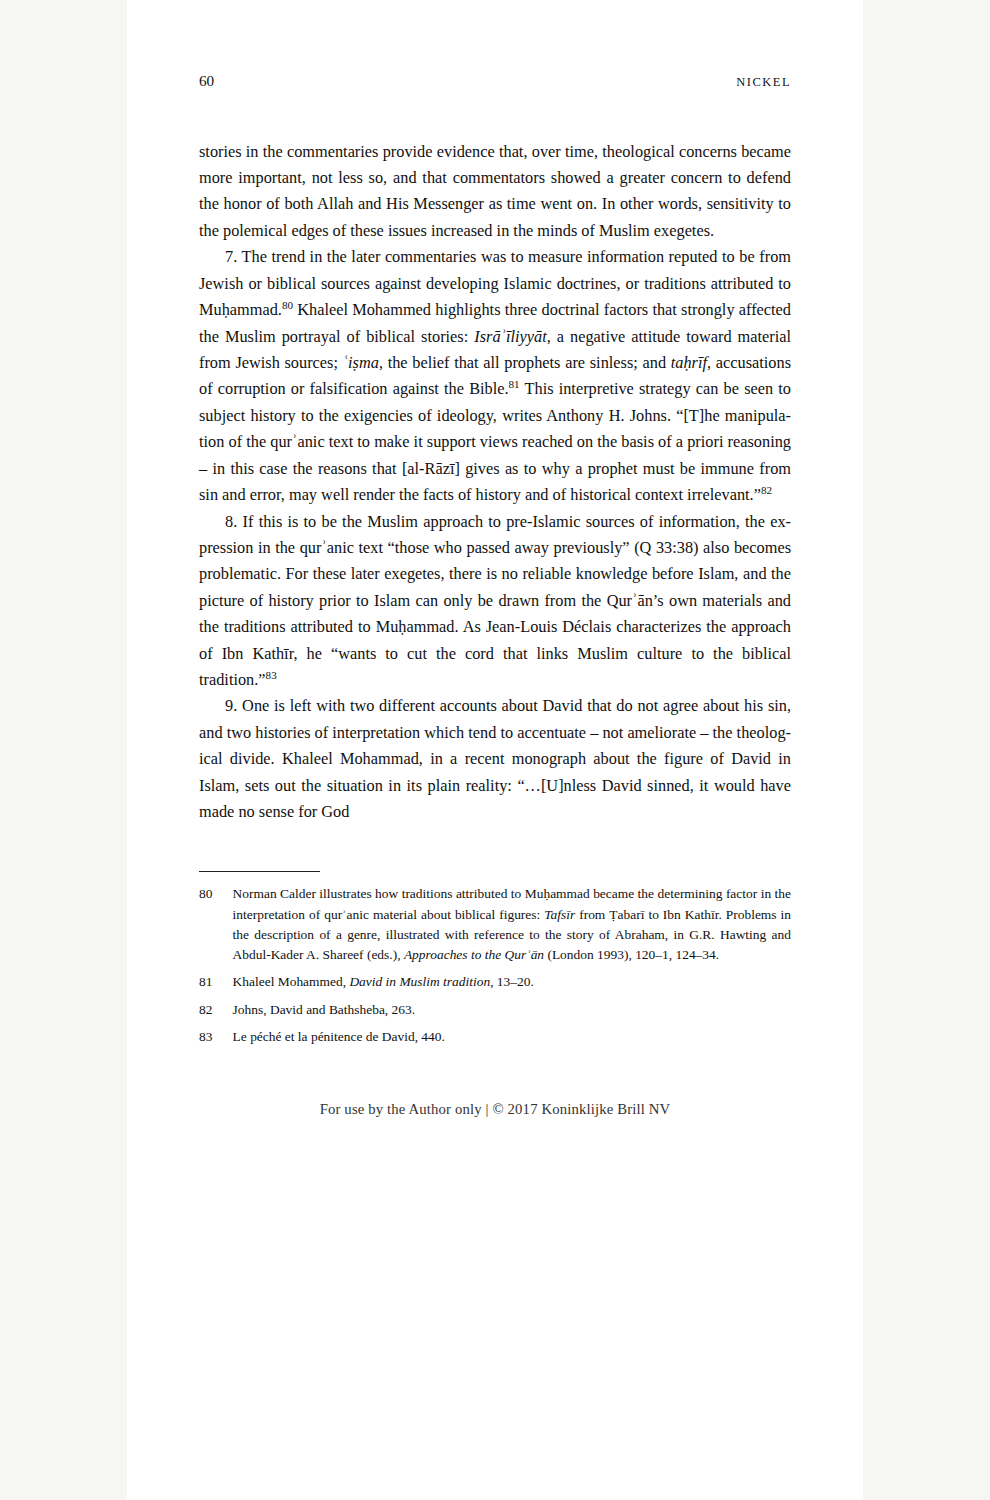60 Nickel
stories in the commentaries provide evidence that, over time, theological concerns became more important, not less so, and that commentators showed a greater concern to defend the honor of both Allah and His Messenger as time went on. In other words, sensitivity to the polemical edges of these issues increased in the minds of Muslim exegetes.
7. The trend in the later commentaries was to measure information reputed to be from Jewish or biblical sources against developing Islamic doctrines, or traditions attributed to Muḥammad.80 Khaleel Mohammed highlights three doctrinal factors that strongly affected the Muslim portrayal of biblical stories: Isrāʾīliyyāt, a negative attitude toward material from Jewish sources; ʿiṣma, the belief that all prophets are sinless; and taḥrīf, accusations of corruption or falsification against the Bible.81 This interpretive strategy can be seen to subject history to the exigencies of ideology, writes Anthony H. Johns. “[T]he manipulation of the qurʾanic text to make it support views reached on the basis of a priori reasoning – in this case the reasons that [al-Rāzī] gives as to why a prophet must be immune from sin and error, may well render the facts of history and of historical context irrelevant.”82
8. If this is to be the Muslim approach to pre-Islamic sources of information, the expression in the qurʾanic text “those who passed away previously” (Q 33:38) also becomes problematic. For these later exegetes, there is no reliable knowledge before Islam, and the picture of history prior to Islam can only be drawn from the Qurʾān’s own materials and the traditions attributed to Muḥammad. As Jean-Louis Déclais characterizes the approach of Ibn Kathīr, he “wants to cut the cord that links Muslim culture to the biblical tradition.”83
9. One is left with two different accounts about David that do not agree about his sin, and two histories of interpretation which tend to accentuate – not ameliorate – the theological divide. Khaleel Mohammad, in a recent monograph about the figure of David in Islam, sets out the situation in its plain reality: “…[U]nless David sinned, it would have made no sense for God
80 Norman Calder illustrates how traditions attributed to Muḥammad became the determining factor in the interpretation of qurʾanic material about biblical figures: Tafsīr from Ṭabarī to Ibn Kathīr. Problems in the description of a genre, illustrated with reference to the story of Abraham, in G.R. Hawting and Abdul-Kader A. Shareef (eds.), Approaches to the Qurʾān (London 1993), 120–1, 124–34.
81 Khaleel Mohammed, David in Muslim tradition, 13–20.
82 Johns, David and Bathsheba, 263.
83 Le péché et la pénitence de David, 440.
For use by the Author only | © 2017 Koninklijke Brill NV